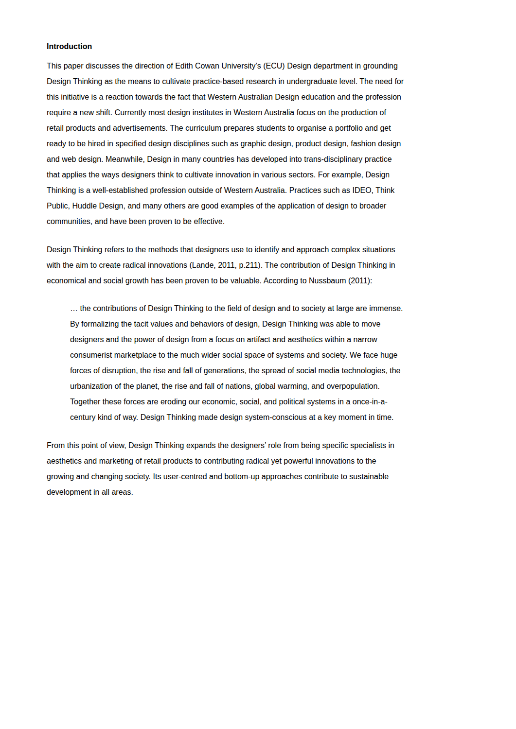Introduction
This paper discusses the direction of Edith Cowan University’s (ECU) Design department in grounding Design Thinking as the means to cultivate practice-based research in undergraduate level. The need for this initiative is a reaction towards the fact that Western Australian Design education and the profession require a new shift. Currently most design institutes in Western Australia focus on the production of retail products and advertisements. The curriculum prepares students to organise a portfolio and get ready to be hired in specified design disciplines such as graphic design, product design, fashion design and web design. Meanwhile, Design in many countries has developed into trans-disciplinary practice that applies the ways designers think to cultivate innovation in various sectors. For example, Design Thinking is a well-established profession outside of Western Australia. Practices such as IDEO, Think Public, Huddle Design, and many others are good examples of the application of design to broader communities, and have been proven to be effective.
Design Thinking refers to the methods that designers use to identify and approach complex situations with the aim to create radical innovations (Lande, 2011, p.211). The contribution of Design Thinking in economical and social growth has been proven to be valuable. According to Nussbaum (2011):
… the contributions of Design Thinking to the field of design and to society at large are immense. By formalizing the tacit values and behaviors of design, Design Thinking was able to move designers and the power of design from a focus on artifact and aesthetics within a narrow consumerist marketplace to the much wider social space of systems and society. We face huge forces of disruption, the rise and fall of generations, the spread of social media technologies, the urbanization of the planet, the rise and fall of nations, global warming, and overpopulation. Together these forces are eroding our economic, social, and political systems in a once-in-a-century kind of way. Design Thinking made design system-conscious at a key moment in time.
From this point of view, Design Thinking expands the designers’ role from being specific specialists in aesthetics and marketing of retail products to contributing radical yet powerful innovations to the growing and changing society. Its user-centred and bottom-up approaches contribute to sustainable development in all areas.